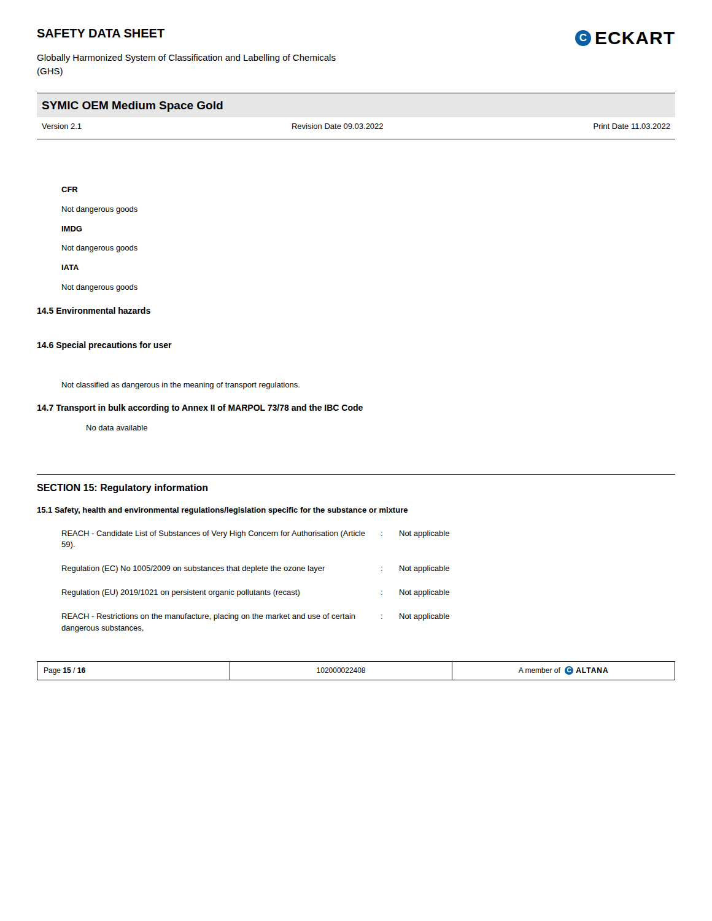SAFETY DATA SHEET
Globally Harmonized System of Classification and Labelling of Chemicals (GHS)
CECKART
SYMIC OEM Medium Space Gold
Version 2.1 Revision Date 09.03.2022 Print Date 11.03.2022
CFR
Not dangerous goods
IMDG
Not dangerous goods
IATA
Not dangerous goods
14.5 Environmental hazards
14.6 Special precautions for user
Not classified as dangerous in the meaning of transport regulations.
14.7 Transport in bulk according to Annex II of MARPOL 73/78 and the IBC Code
No data available
SECTION 15: Regulatory information
15.1 Safety, health and environmental regulations/legislation specific for the substance or mixture
| REACH - Candidate List of Substances of Very High Concern for Authorisation (Article 59). | : | Not applicable |
| Regulation (EC) No 1005/2009 on substances that deplete the ozone layer | : | Not applicable |
| Regulation (EU) 2019/1021 on persistent organic pollutants (recast) | : | Not applicable |
| REACH - Restrictions on the manufacture, placing on the market and use of certain dangerous substances, | : | Not applicable |
Page 15 / 16
102000022408
A member of CALTANA